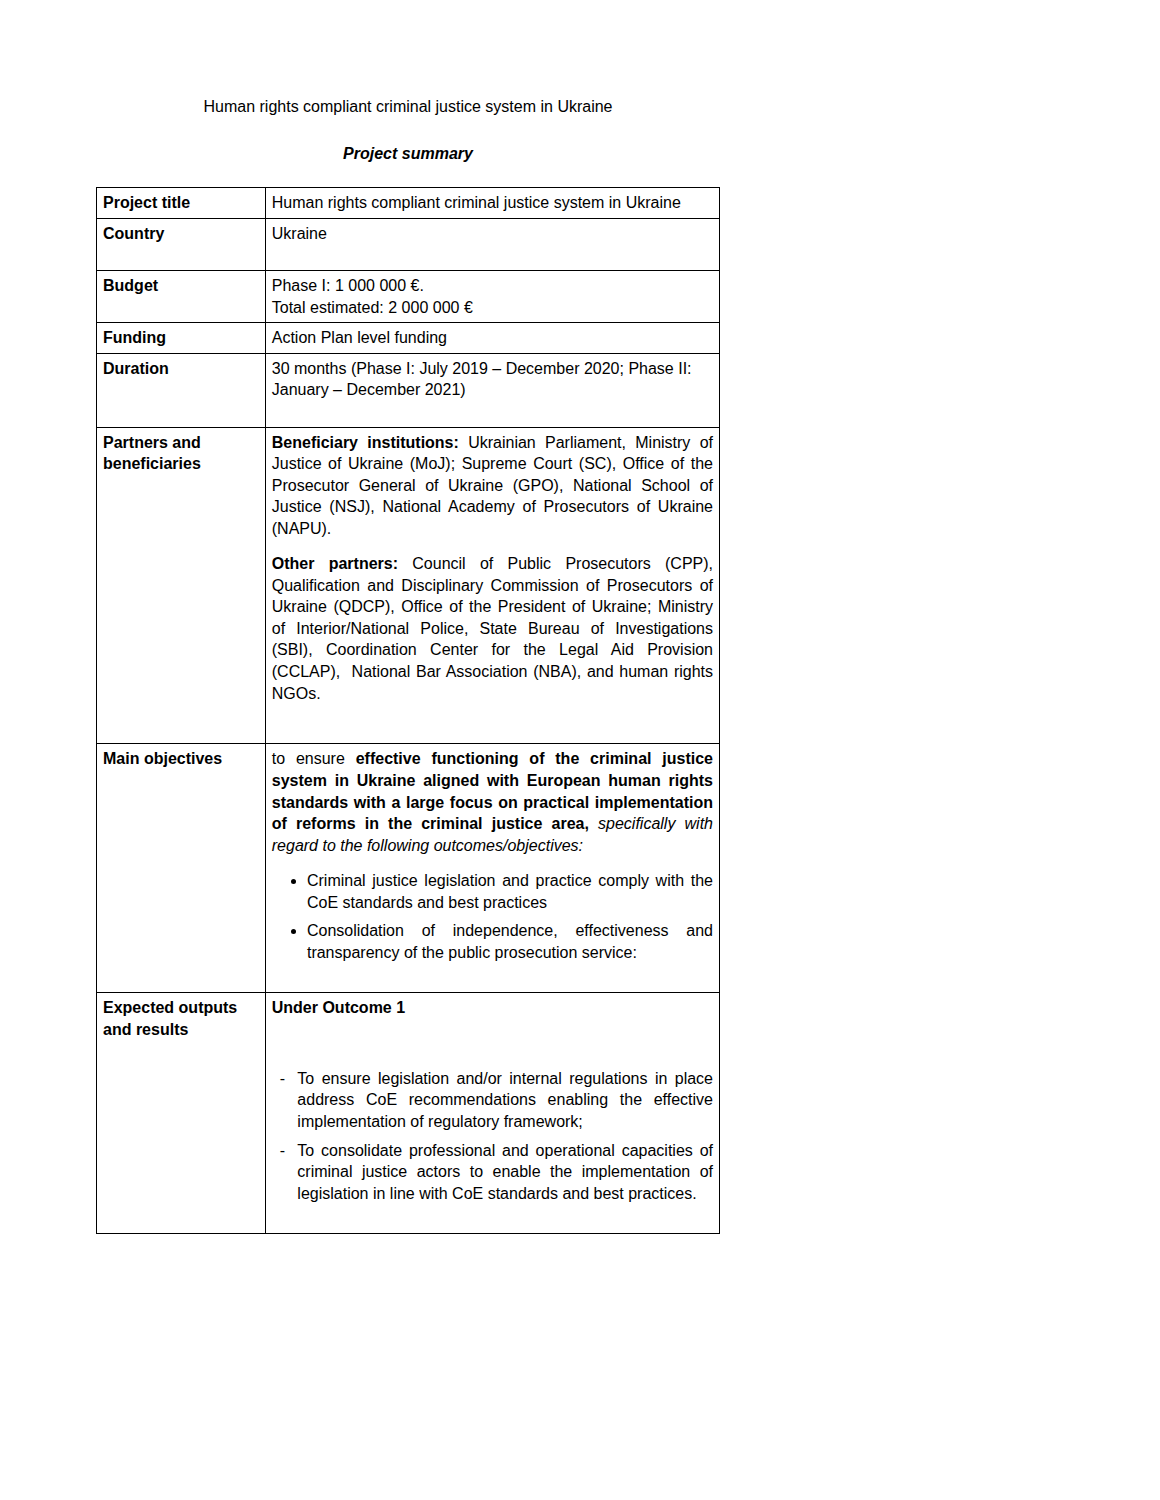Human rights compliant criminal justice system in Ukraine
Project summary
| Project title | Human rights compliant criminal justice system in Ukraine |
| Country | Ukraine |
| Budget | Phase I: 1 000 000 €. Total estimated: 2 000 000 € |
| Funding | Action Plan level funding |
| Duration | 30 months (Phase I: July 2019 – December 2020; Phase II: January – December 2021) |
| Partners and beneficiaries | Beneficiary institutions: Ukrainian Parliament, Ministry of Justice of Ukraine (MoJ); Supreme Court (SC), Office of the Prosecutor General of Ukraine (GPO), National School of Justice (NSJ), National Academy of Prosecutors of Ukraine (NAPU). Other partners: Council of Public Prosecutors (CPP), Qualification and Disciplinary Commission of Prosecutors of Ukraine (QDCP), Office of the President of Ukraine; Ministry of Interior/National Police, State Bureau of Investigations (SBI), Coordination Center for the Legal Aid Provision (CCLAP), National Bar Association (NBA), and human rights NGOs. |
| Main objectives | to ensure effective functioning of the criminal justice system in Ukraine aligned with European human rights standards with a large focus on practical implementation of reforms in the criminal justice area, specifically with regard to the following outcomes/objectives: Criminal justice legislation and practice comply with the CoE standards and best practices Consolidation of independence, effectiveness and transparency of the public prosecution service: |
| Expected outputs and results | Under Outcome 1 To ensure legislation and/or internal regulations in place address CoE recommendations enabling the effective implementation of regulatory framework; To consolidate professional and operational capacities of criminal justice actors to enable the implementation of legislation in line with CoE standards and best practices. |